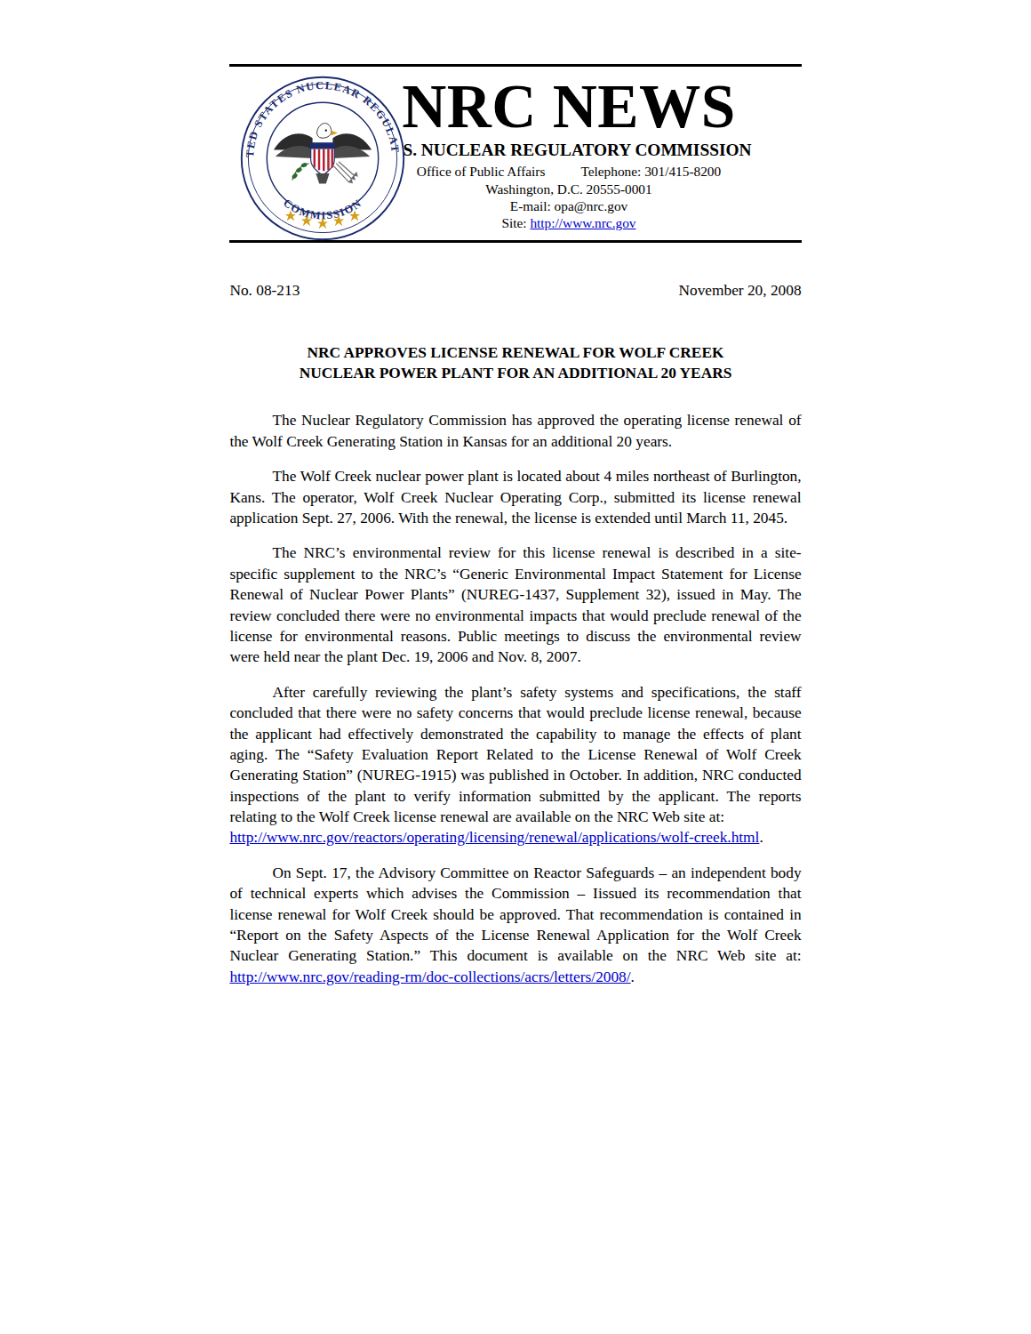UNITED STATES NUCLEAR REGULATORY COMMISSION
NRC NEWS
U.S. NUCLEAR REGULATORY COMMISSION
Office of Public Affairs Telephone: 301/415-8200
Washington, D.C. 20555-0001
E-mail: opa@nrc.gov
Site: http://www.nrc.gov
No. 08-213 November 20, 2008
NRC Approves License Renewal for Wolf Creek
Nuclear Power Plant for an Additional 20 Years
The Nuclear Regulatory Commission has approved the operating license renewal of the Wolf Creek Generating Station in Kansas for an additional 20 years.
The Wolf Creek nuclear power plant is located about 4 miles northeast of Burlington, Kans. The operator, Wolf Creek Nuclear Operating Corp., submitted its license renewal application Sept. 27, 2006. With the renewal, the license is extended until March 11, 2045.
The NRC’s environmental review for this license renewal is described in a site-specific supplement to the NRC’s “Generic Environmental Impact Statement for License Renewal of Nuclear Power Plants” (NUREG-1437, Supplement 32), issued in May. The review concluded there were no environmental impacts that would preclude renewal of the license for environmental reasons. Public meetings to discuss the environmental review were held near the plant Dec. 19, 2006 and Nov. 8, 2007.
After carefully reviewing the plant’s safety systems and specifications, the staff concluded that there were no safety concerns that would preclude license renewal, because the applicant had effectively demonstrated the capability to manage the effects of plant aging. The “Safety Evaluation Report Related to the License Renewal of Wolf Creek Generating Station” (NUREG-1915) was published in October. In addition, NRC conducted inspections of the plant to verify information submitted by the applicant. The reports relating to the Wolf Creek license renewal are available on the NRC Web site at:
http://www.nrc.gov/reactors/operating/licensing/renewal/applications/wolf-creek.html.
On Sept. 17, the Advisory Committee on Reactor Safeguards – an independent body of technical experts which advises the Commission – Iissued its recommendation that license renewal for Wolf Creek should be approved. That recommendation is contained in “Report on the Safety Aspects of the License Renewal Application for the Wolf Creek Nuclear Generating Station.” This document is available on the NRC Web site at: http://www.nrc.gov/reading-rm/doc-collections/acrs/letters/2008/.